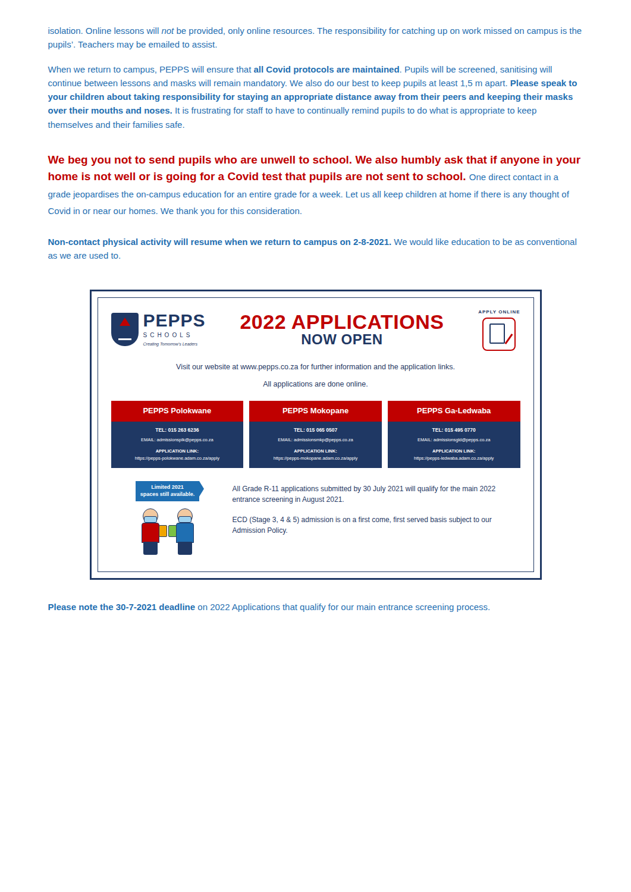isolation. Online lessons will not be provided, only online resources. The responsibility for catching up on work missed on campus is the pupils’. Teachers may be emailed to assist.
When we return to campus, PEPPS will ensure that all Covid protocols are maintained. Pupils will be screened, sanitising will continue between lessons and masks will remain mandatory. We also do our best to keep pupils at least 1,5 m apart. Please speak to your children about taking responsibility for staying an appropriate distance away from their peers and keeping their masks over their mouths and noses. It is frustrating for staff to have to continually remind pupils to do what is appropriate to keep themselves and their families safe.
We beg you not to send pupils who are unwell to school. We also humbly ask that if anyone in your home is not well or is going for a Covid test that pupils are not sent to school. One direct contact in a grade jeopardises the on-campus education for an entire grade for a week. Let us all keep children at home if there is any thought of Covid in or near our homes. We thank you for this consideration.
Non-contact physical activity will resume when we return to campus on 2-8-2021. We would like education to be as conventional as we are used to.
PEPPS
SCHOOLS
Creating Tomorrow’s Leaders
2022 APPLICATIONS
NOW OPEN
APPLY ONLINE
Visit our website at www.pepps.co.za for further information and the application links.
All applications are done online.
PEPPS Polokwane
TEL: 015 263 6236
EMAIL: admissionsplk@pepps.co.za
APPLICATION LINK:
https://pepps-polokwane.adam.co.za/apply
PEPPS Mokopane
TEL: 015 065 0507
EMAIL: admissionsmkp@pepps.co.za
APPLICATION LINK:
https://pepps-mokopane.adam.co.za/apply
PEPPS Ga-Ledwaba
TEL: 015 495 0770
EMAIL: admissionsgld@pepps.co.za
APPLICATION LINK:
https://pepps-ledwaba.adam.co.za/apply
Limited 2021
spaces still available.
All Grade R-11 applications submitted by 30 July 2021 will qualify for the main 2022 entrance screening in August 2021.
ECD (Stage 3, 4 & 5) admission is on a first come, first served basis subject to our Admission Policy.
Please note the 30-7-2021 deadline on 2022 Applications that qualify for our main entrance screening process.